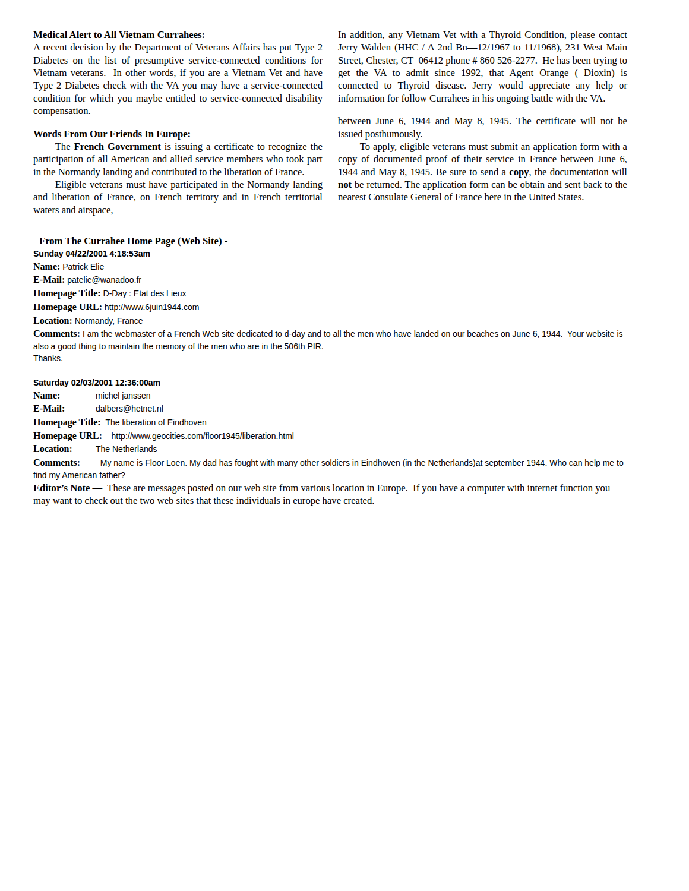Medical Alert to All Vietnam Currahees:
A recent decision by the Department of Veterans Affairs has put Type 2 Diabetes on the list of presumptive service-connected conditions for Vietnam veterans. In other words, if you are a Vietnam Vet and have Type 2 Diabetes check with the VA you may have a service-connected condition for which you maybe entitled to service-connected disability compensation.
Words From Our Friends In Europe:
The French Government is issuing a certificate to recognize the participation of all American and allied service members who took part in the Normandy landing and contributed to the liberation of France.
Eligible veterans must have participated in the Normandy landing and liberation of France, on French territory and in French territorial waters and airspace,
In addition, any Vietnam Vet with a Thyroid Condition, please contact Jerry Walden (HHC / A 2nd Bn—12/1967 to 11/1968), 231 West Main Street, Chester, CT 06412 phone # 860 526-2277. He has been trying to get the VA to admit since 1992, that Agent Orange ( Dioxin) is connected to Thyroid disease. Jerry would appreciate any help or information for follow Currahees in his ongoing battle with the VA.
between June 6, 1944 and May 8, 1945. The certificate will not be issued posthumously.
To apply, eligible veterans must submit an application form with a copy of documented proof of their service in France between June 6, 1944 and May 8, 1945. Be sure to send a copy, the documentation will not be returned. The application form can be obtain and sent back to the nearest Consulate General of France here in the United States.
From The Currahee Home Page (Web Site) -
Sunday 04/22/2001 4:18:53am
Name: Patrick Elie
E-Mail: patelie@wanadoo.fr
Homepage Title: D-Day : Etat des Lieux
Homepage URL: http://www.6juin1944.com
Location: Normandy, France
Comments: I am the webmaster of a French Web site dedicated to d-day and to all the men who have landed on our beaches on June 6, 1944. Your website is also a good thing to maintain the memory of the men who are in the 506th PIR.
Thanks.
Saturday 02/03/2001 12:36:00am
Name: michel janssen
E-Mail: dalbers@hetnet.nl
Homepage Title: The liberation of Eindhoven
Homepage URL: http://www.geocities.com/floor1945/liberation.html
Location: The Netherlands
Comments: My name is Floor Loen. My dad has fought with many other soldiers in Eindhoven (in the Netherlands)at september 1944. Who can help me to find my American father?
Editor’s Note — These are messages posted on our web site from various location in Europe. If you have a computer with internet function you may want to check out the two web sites that these individuals in europe have created.